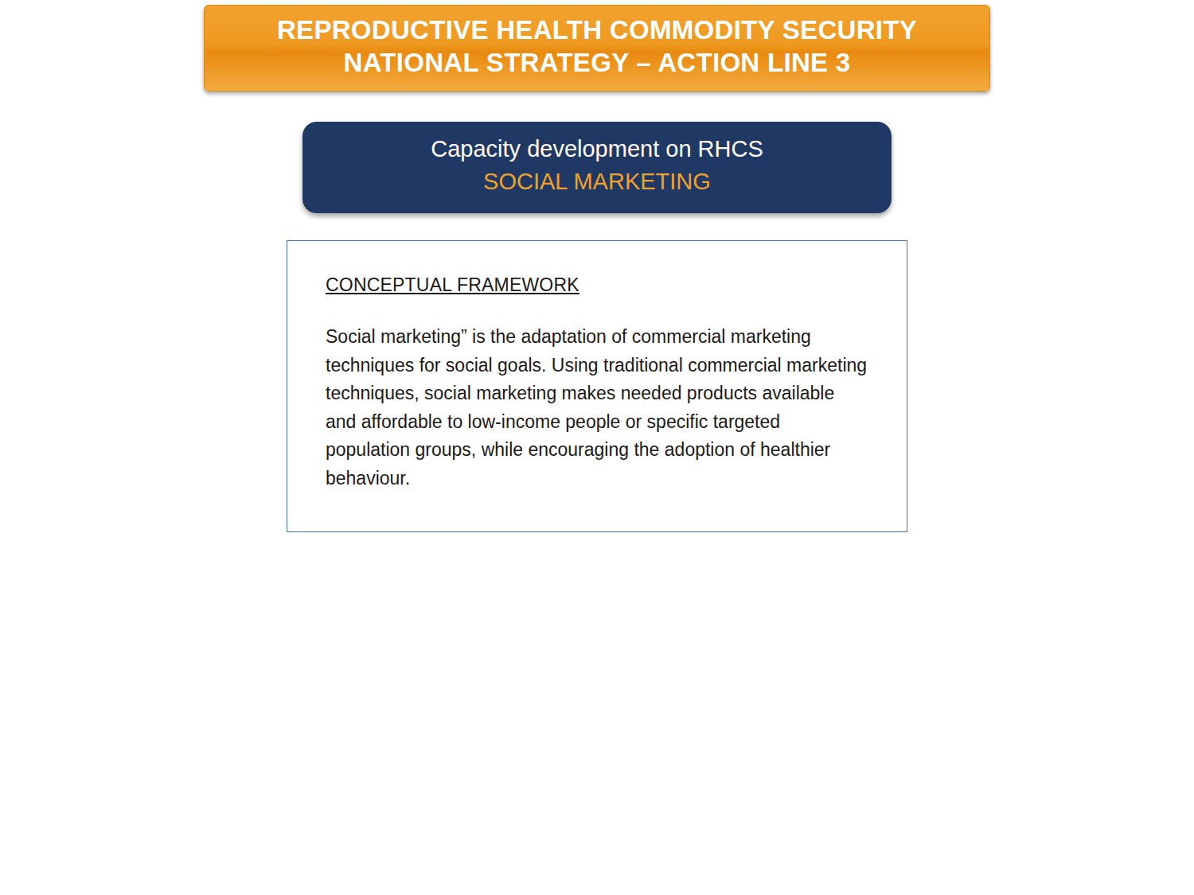Reproductive Health Commodity Security
National Strategy – Action Line 3
Capacity development on RHCS
SOCIAL MARKETING
CONCEPTUAL FRAMEWORK
Social marketing” is the adaptation of commercial marketing techniques for social goals. Using traditional commercial marketing techniques, social marketing makes needed products available and affordable to low-income people or specific targeted population groups, while encouraging the adoption of healthier behaviour.